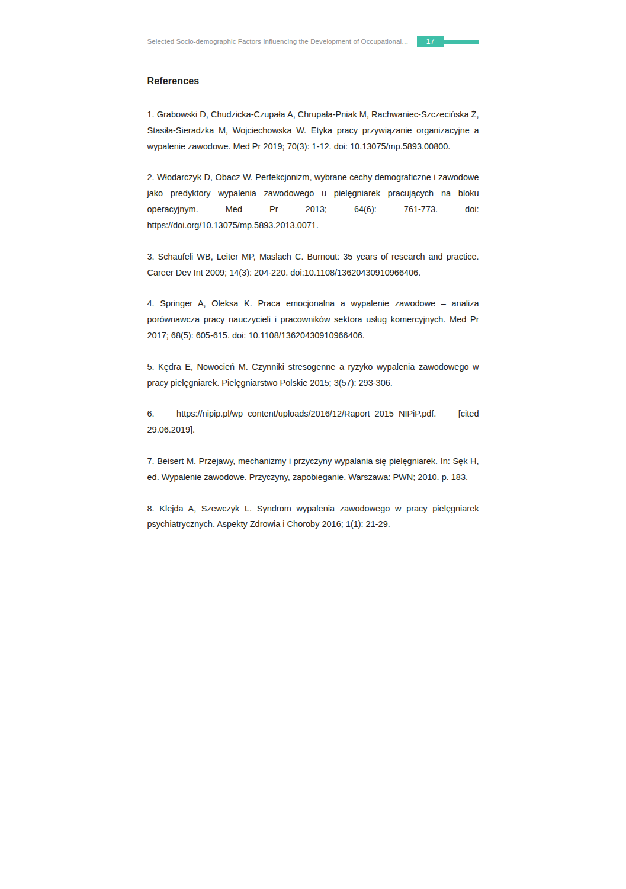Selected Socio-demographic Factors Influencing the Development of Occupational… 17
References
1. Grabowski D, Chudzicka-Czupała A, Chrupała-Pniak M, Rachwaniec-Szczecińska Ż, Stasiła-Sieradzka M, Wojciechowska W. Etyka pracy przywiązanie organizacyjne a wypalenie zawodowe. Med Pr 2019; 70(3): 1-12. doi: 10.13075/mp.5893.00800.
2. Włodarczyk D, Obacz W. Perfekcjonizm, wybrane cechy demograficzne i zawodowe jako predyktory wypalenia zawodowego u pielęgniarek pracujących na bloku operacyjnym. Med Pr 2013; 64(6): 761-773. doi: https://doi.org/10.13075/mp.5893.2013.0071.
3. Schaufeli WB, Leiter MP, Maslach C. Burnout: 35 years of research and practice. Career Dev Int 2009; 14(3): 204-220. doi:10.1108/13620430910966406.
4. Springer A, Oleksa K. Praca emocjonalna a wypalenie zawodowe – analiza porównawcza pracy nauczycieli i pracowników sektora usług komercyjnych. Med Pr 2017; 68(5): 605-615. doi: 10.1108/13620430910966406.
5. Kędra E, Nowocień M. Czynniki stresogenne a ryzyko wypalenia zawodowego w pracy pielęgniarek. Pielęgniarstwo Polskie 2015; 3(57): 293-306.
6. https://nipip.pl/wp_content/uploads/2016/12/Raport_2015_NIPiP.pdf. [cited 29.06.2019].
7. Beisert M. Przejawy, mechanizmy i przyczyny wypalania się pielęgniarek. In: Sęk H, ed. Wypalenie zawodowe. Przyczyny, zapobieganie. Warszawa: PWN; 2010. p. 183.
8. Klejda A, Szewczyk L. Syndrom wypalenia zawodowego w pracy pielęgniarek psychiatrycznych. Aspekty Zdrowia i Choroby 2016; 1(1): 21-29.